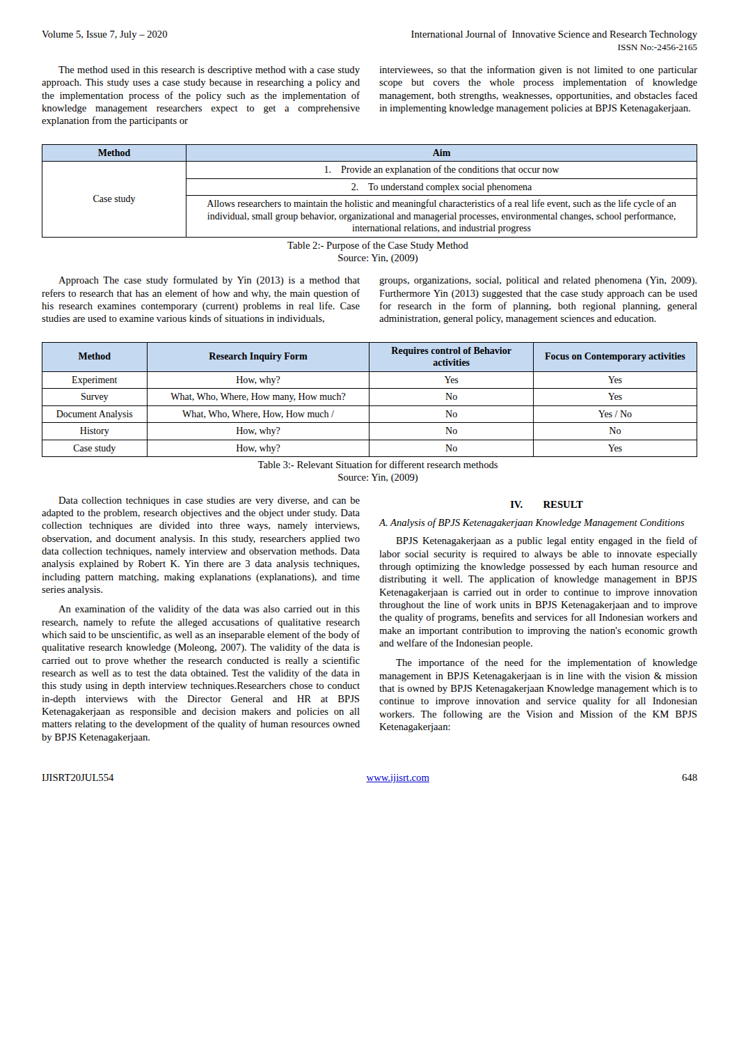Volume 5, Issue 7, July – 2020
International Journal of Innovative Science and Research Technology
ISSN No:-2456-2165
The method used in this research is descriptive method with a case study approach. This study uses a case study because in researching a policy and the implementation process of the policy such as the implementation of knowledge management researchers expect to get a comprehensive explanation from the participants or
interviewees, so that the information given is not limited to one particular scope but covers the whole process implementation of knowledge management, both strengths, weaknesses, opportunities, and obstacles faced in implementing knowledge management policies at BPJS Ketenagakerjaan.
| Method | Aim |
| --- | --- |
| Case study | 1. Provide an explanation of the conditions that occur now |
| 2. To understand complex social phenomena |
| Allows researchers to maintain the holistic and meaningful characteristics of a real life event, such as the life cycle of an individual, small group behavior, organizational and managerial processes, environmental changes, school performance, international relations, and industrial progress |
Table 2:- Purpose of the Case Study Method
Source: Yin, (2009)
Approach The case study formulated by Yin (2013) is a method that refers to research that has an element of how and why, the main question of his research examines contemporary (current) problems in real life. Case studies are used to examine various kinds of situations in individuals,
groups, organizations, social, political and related phenomena (Yin, 2009). Furthermore Yin (2013) suggested that the case study approach can be used for research in the form of planning, both regional planning, general administration, general policy, management sciences and education.
| Method | Research Inquiry Form | Requires control of Behavior activities | Focus on Contemporary activities |
| --- | --- | --- | --- |
| Experiment | How, why? | Yes | Yes |
| Survey | What, Who, Where, How many, How much? | No | Yes |
| Document Analysis | What, Who, Where, How, How much / | No | Yes / No |
| History | How, why? | No | No |
| Case study | How, why? | No | Yes |
Table 3:- Relevant Situation for different research methods
Source: Yin, (2009)
Data collection techniques in case studies are very diverse, and can be adapted to the problem, research objectives and the object under study. Data collection techniques are divided into three ways, namely interviews, observation, and document analysis. In this study, researchers applied two data collection techniques, namely interview and observation methods. Data analysis explained by Robert K. Yin there are 3 data analysis techniques, including pattern matching, making explanations (explanations), and time series analysis.
An examination of the validity of the data was also carried out in this research, namely to refute the alleged accusations of qualitative research which said to be unscientific, as well as an inseparable element of the body of qualitative research knowledge (Moleong, 2007). The validity of the data is carried out to prove whether the research conducted is really a scientific research as well as to test the data obtained. Test the validity of the data in this study using in depth interview techniques.Researchers chose to conduct in-depth interviews with the Director General and HR at BPJS Ketenagakerjaan as responsible and decision makers and policies on all matters relating to the development of the quality of human resources owned by BPJS Ketenagakerjaan.
IV. RESULT
A. Analysis of BPJS Ketenagakerjaan Knowledge Management Conditions
BPJS Ketenagakerjaan as a public legal entity engaged in the field of labor social security is required to always be able to innovate especially through optimizing the knowledge possessed by each human resource and distributing it well. The application of knowledge management in BPJS Ketenagakerjaan is carried out in order to continue to improve innovation throughout the line of work units in BPJS Ketenagakerjaan and to improve the quality of programs, benefits and services for all Indonesian workers and make an important contribution to improving the nation's economic growth and welfare of the Indonesian people.
The importance of the need for the implementation of knowledge management in BPJS Ketenagakerjaan is in line with the vision & mission that is owned by BPJS Ketenagakerjaan Knowledge management which is to continue to improve innovation and service quality for all Indonesian workers. The following are the Vision and Mission of the KM BPJS Ketenagakerjaan:
IJISRT20JUL554
www.ijisrt.com
648